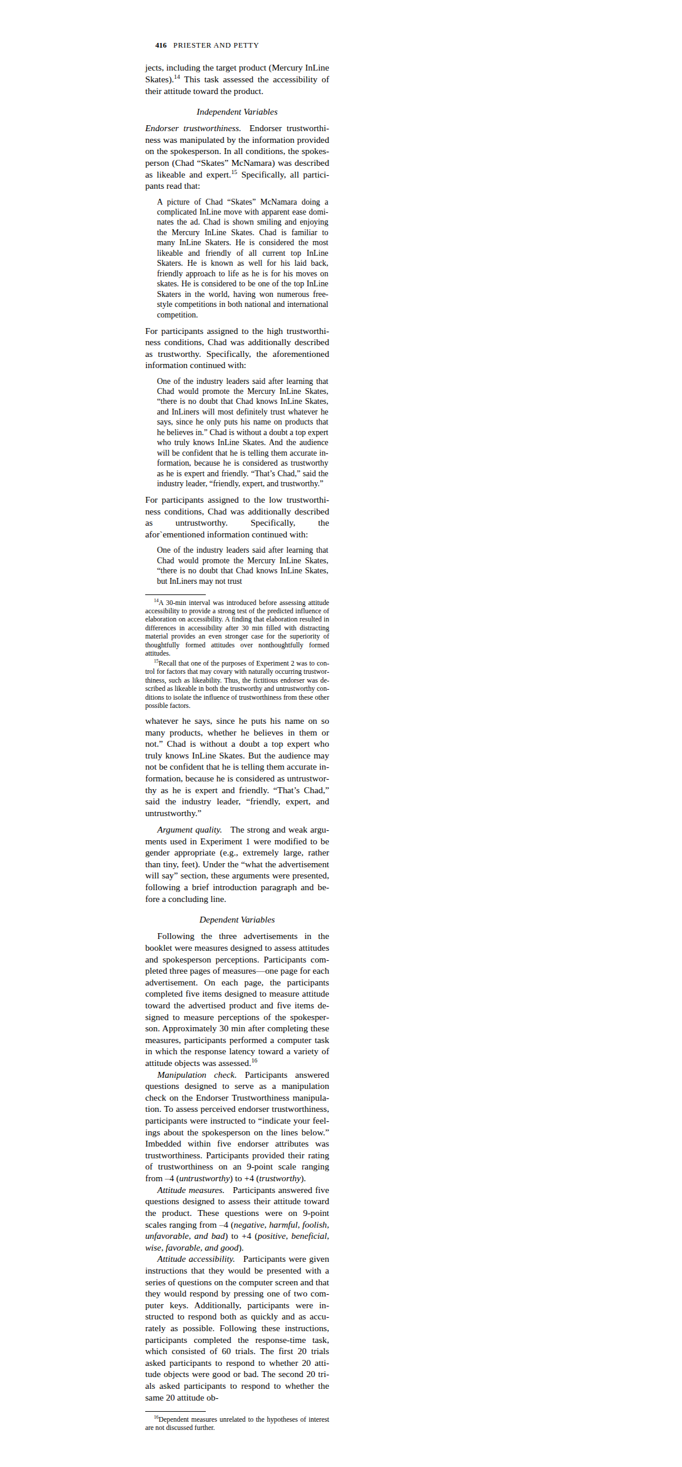416 PRIESTER AND PETTY
jects, including the target product (Mercury InLine Skates).14 This task assessed the accessibility of their attitude toward the product.
Independent Variables
Endorser trustworthiness. Endorser trustworthiness was manipulated by the information provided on the spokesperson. In all conditions, the spokesperson (Chad “Skates” McNamara) was described as likeable and expert.15 Specifically, all participants read that:
A picture of Chad “Skates” McNamara doing a complicated InLine move with apparent ease dominates the ad. Chad is shown smiling and enjoying the Mercury InLine Skates. Chad is familiar to many InLine Skaters. He is considered the most likeable and friendly of all current top InLine Skaters. He is known as well for his laid back, friendly approach to life as he is for his moves on skates. He is considered to be one of the top InLine Skaters in the world, having won numerous free-style competitions in both national and international competition.
For participants assigned to the high trustworthiness conditions, Chad was additionally described as trustworthy. Specifically, the aforementioned information continued with:
One of the industry leaders said after learning that Chad would promote the Mercury InLine Skates, “there is no doubt that Chad knows InLine Skates, and InLiners will most definitely trust whatever he says, since he only puts his name on products that he believes in.” Chad is without a doubt a top expert who truly knows InLine Skates. And the audience will be confident that he is telling them accurate information, because he is considered as trustworthy as he is expert and friendly. “That’s Chad,” said the industry leader, “friendly, expert, and trustworthy.”
For participants assigned to the low trustworthiness conditions, Chad was additionally described as untrustworthy. Specifically, the afor`ementioned information continued with:
One of the industry leaders said after learning that Chad would promote the Mercury InLine Skates, “there is no doubt that Chad knows InLine Skates, but InLiners may not trust
14A 30-min interval was introduced before assessing attitude accessibility to provide a strong test of the predicted influence of elaboration on accessibility. A finding that elaboration resulted in differences in accessibility after 30 min filled with distracting material provides an even stronger case for the superiority of thoughtfully formed attitudes over nonthoughtfully formed attitudes.
15Recall that one of the purposes of Experiment 2 was to control for factors that may covary with naturally occurring trustworthiness, such as likeability. Thus, the fictitious endorser was described as likeable in both the trustworthy and untrustworthy conditions to isolate the influence of trustworthiness from these other possible factors.
whatever he says, since he puts his name on so many products, whether he believes in them or not.” Chad is without a doubt a top expert who truly knows InLine Skates. But the audience may not be confident that he is telling them accurate information, because he is considered as untrustworthy as he is expert and friendly. “That’s Chad,” said the industry leader, “friendly, expert, and untrustworthy.”
Argument quality. The strong and weak arguments used in Experiment 1 were modified to be gender appropriate (e.g., extremely large, rather than tiny, feet). Under the “what the advertisement will say” section, these arguments were presented, following a brief introduction paragraph and before a concluding line.
Dependent Variables
Following the three advertisements in the booklet were measures designed to assess attitudes and spokesperson perceptions. Participants completed three pages of measures—one page for each advertisement. On each page, the participants completed five items designed to measure attitude toward the advertised product and five items designed to measure perceptions of the spokesperson. Approximately 30 min after completing these measures, participants performed a computer task in which the response latency toward a variety of attitude objects was assessed.16
Manipulation check. Participants answered questions designed to serve as a manipulation check on the Endorser Trustworthiness manipulation. To assess perceived endorser trustworthiness, participants were instructed to “indicate your feelings about the spokesperson on the lines below.” Imbedded within five endorser attributes was trustworthiness. Participants provided their rating of trustworthiness on an 9-point scale ranging from –4 (untrustworthy) to +4 (trustworthy).
Attitude measures. Participants answered five questions designed to assess their attitude toward the product. These questions were on 9-point scales ranging from –4 (negative, harmful, foolish, unfavorable, and bad) to +4 (positive, beneficial, wise, favorable, and good).
Attitude accessibility. Participants were given instructions that they would be presented with a series of questions on the computer screen and that they would respond by pressing one of two computer keys. Additionally, participants were instructed to respond both as quickly and as accurately as possible. Following these instructions, participants completed the response-time task, which consisted of 60 trials. The first 20 trials asked participants to respond to whether 20 attitude objects were good or bad. The second 20 trials asked participants to respond to whether the same 20 attitude ob-
16Dependent measures unrelated to the hypotheses of interest are not discussed further.